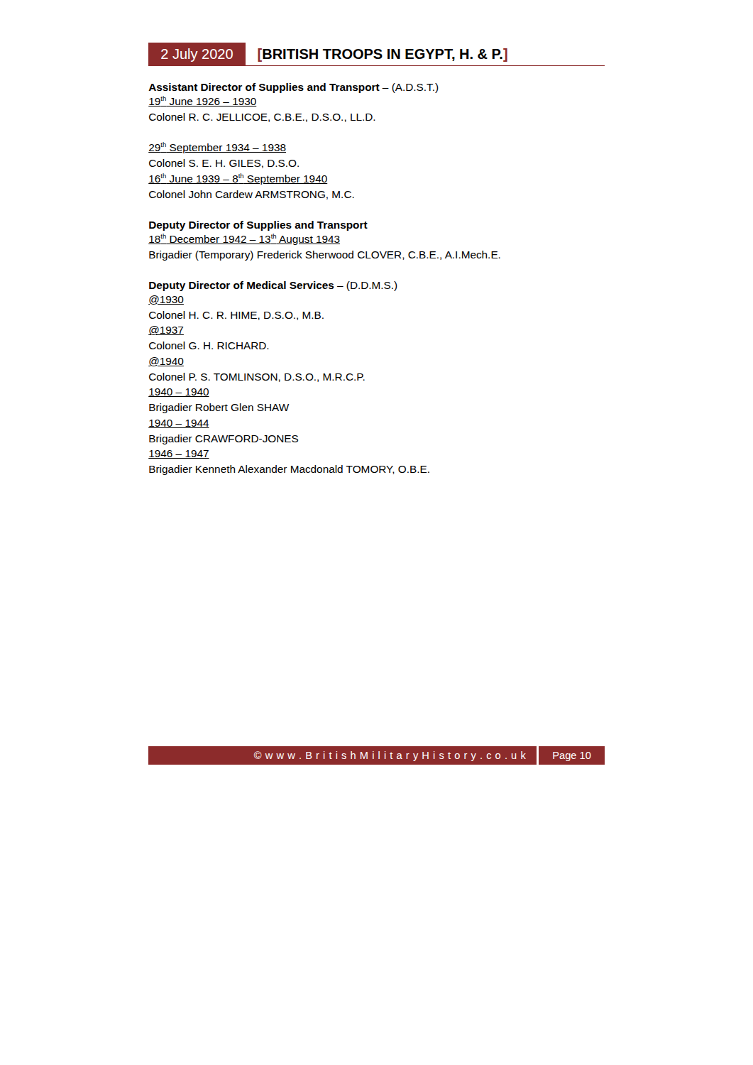2 July 2020
[BRITISH TROOPS IN EGYPT, H. & P.]
Assistant Director of Supplies and Transport
– (A.D.S.T.)
19th June 1926 – 1930
Colonel R. C. JELLICOE, C.B.E., D.S.O., LL.D.
29th September 1934 – 1938
Colonel S. E. H. GILES, D.S.O.
16th June 1939 – 8th September 1940
Colonel John Cardew ARMSTRONG, M.C.
Deputy Director of Supplies and Transport
18th December 1942 – 13th August 1943
Brigadier (Temporary) Frederick Sherwood CLOVER, C.B.E., A.I.Mech.E.
Deputy Director of Medical Services
– (D.D.M.S.)
@1930
Colonel H. C. R. HIME, D.S.O., M.B.
@1937
Colonel G. H. RICHARD.
@1940
Colonel P. S. TOMLINSON, D.S.O., M.R.C.P.
1940 – 1940
Brigadier Robert Glen SHAW
1940 – 1944
Brigadier CRAWFORD-JONES
1946 – 1947
Brigadier Kenneth Alexander Macdonald TOMORY, O.B.E.
© w w w . B r i t i s h M i l i t a r y H i s t o r y . c o . u k
Page 10